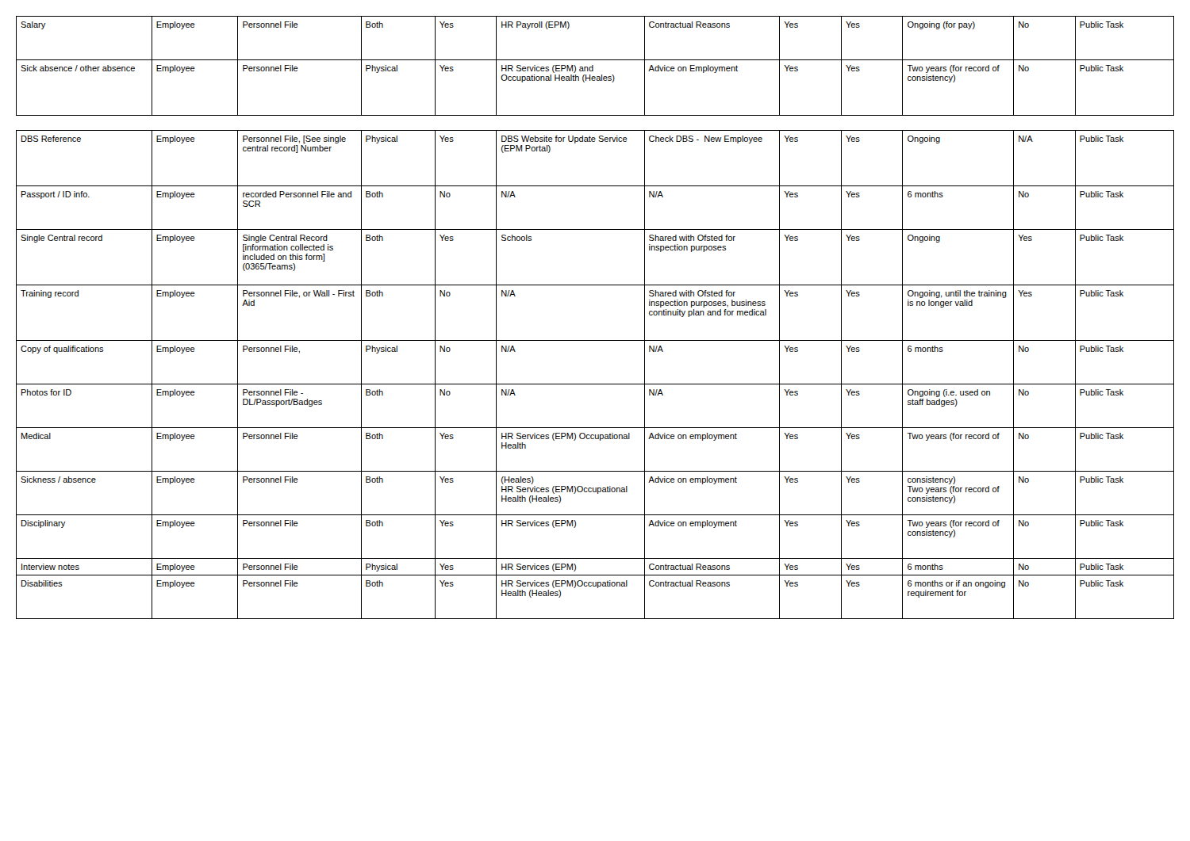| Salary | Employee | Personnel File | Both | Yes | HR Payroll (EPM) | Contractual Reasons | Yes | Yes | Ongoing (for pay) | No | Public Task |
| Sick absence / other absence | Employee | Personnel File | Physical | Yes | HR Services (EPM) and Occupational Health (Heales) | Advice on Employment | Yes | Yes | Two years (for record of consistency) | No | Public Task |
| DBS Reference | Employee | Personnel File, [See single central record] Number | Physical | Yes | DBS Website for Update Service (EPM Portal) | Check DBS - New Employee | Yes | Yes | Ongoing | N/A | Public Task |
| Passport / ID info. | Employee | recorded Personnel File and SCR | Both | No | N/A | N/A | Yes | Yes | 6 months | No | Public Task |
| Single Central record | Employee | Single Central Record [information collected is included on this form] (0365/Teams) | Both | Yes | Schools | Shared with Ofsted for inspection purposes | Yes | Yes | Ongoing | Yes | Public Task |
| Training record | Employee | Personnel File, or Wall - First Aid | Both | No | N/A | Shared with Ofsted for inspection purposes, business continuity plan and for medical | Yes | Yes | Ongoing, until the training is no longer valid | Yes | Public Task |
| Copy of qualifications | Employee | Personnel File, | Physical | No | N/A | N/A | Yes | Yes | 6 months | No | Public Task |
| Photos for ID | Employee | Personnel File - DL/Passport/Badges | Both | No | N/A | N/A | Yes | Yes | Ongoing (i.e. used on staff badges) | No | Public Task |
| Medical | Employee | Personnel File | Both | Yes | HR Services (EPM) Occupational Health | Advice on employment | Yes | Yes | Two years (for record of | No | Public Task |
| Sickness / absence | Employee | Personnel File | Both | Yes | (Heales) HR Services (EPM)Occupational Health (Heales) | Advice on employment | Yes | Yes | consistency) Two years (for record of consistency) | No | Public Task |
| Disciplinary | Employee | Personnel File | Both | Yes | HR Services (EPM) | Advice on employment | Yes | Yes | Two years (for record of consistency) | No | Public Task |
| Interview notes | Employee | Personnel File | Physical | Yes | HR Services (EPM) | Contractual Reasons | Yes | Yes | 6 months | No | Public Task |
| Disabilities | Employee | Personnel File | Both | Yes | HR Services (EPM)Occupational Health (Heales) | Contractual Reasons | Yes | Yes | 6 months or if an ongoing requirement for | No | Public Task |